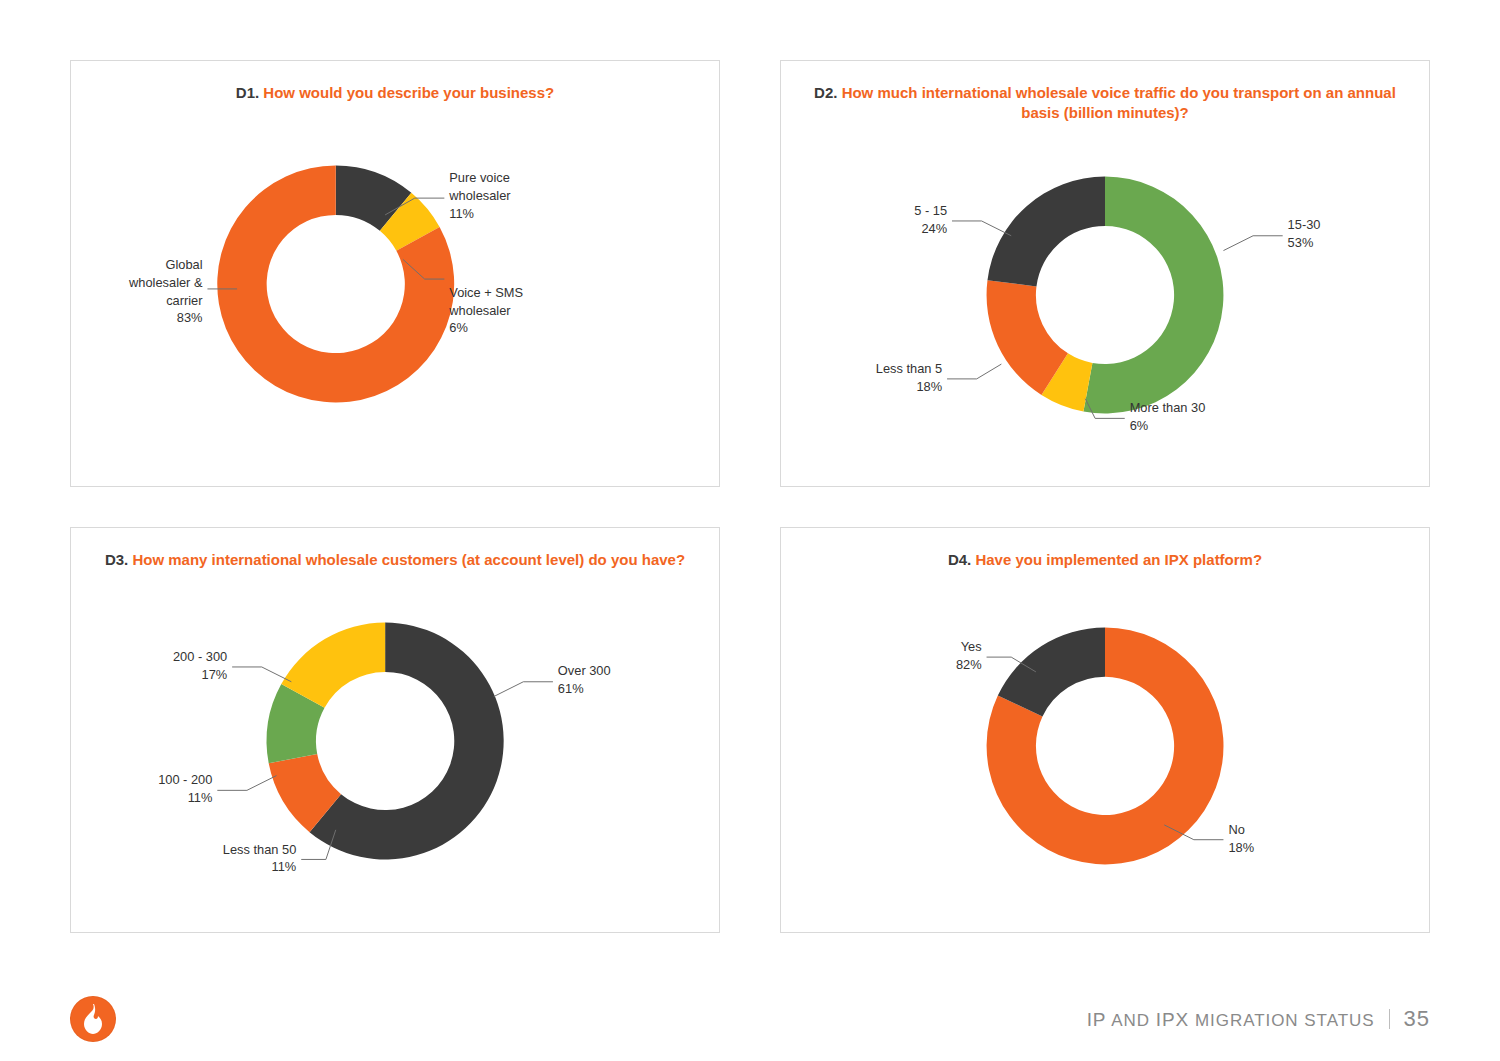D1. How would you describe your business?
Pure voice wholesaler 11% Voice + SMS wholesaler 6% Global wholesaler & carrier 83%
D2. How much international wholesale voice traffic do you transport on an annual basis (billion minutes)?
15-30 53% More than 30 6% Less than 5 18% 5 - 15 24%
D3. How many international wholesale customers (at account level) do you have?
Over 300 61% 200 - 300 17% 100 - 200 11% Less than 50 11%
D4. Have you implemented an IPX platform?
Yes 82% No 18%
IP AND IPX MIGRATION STATUS 35